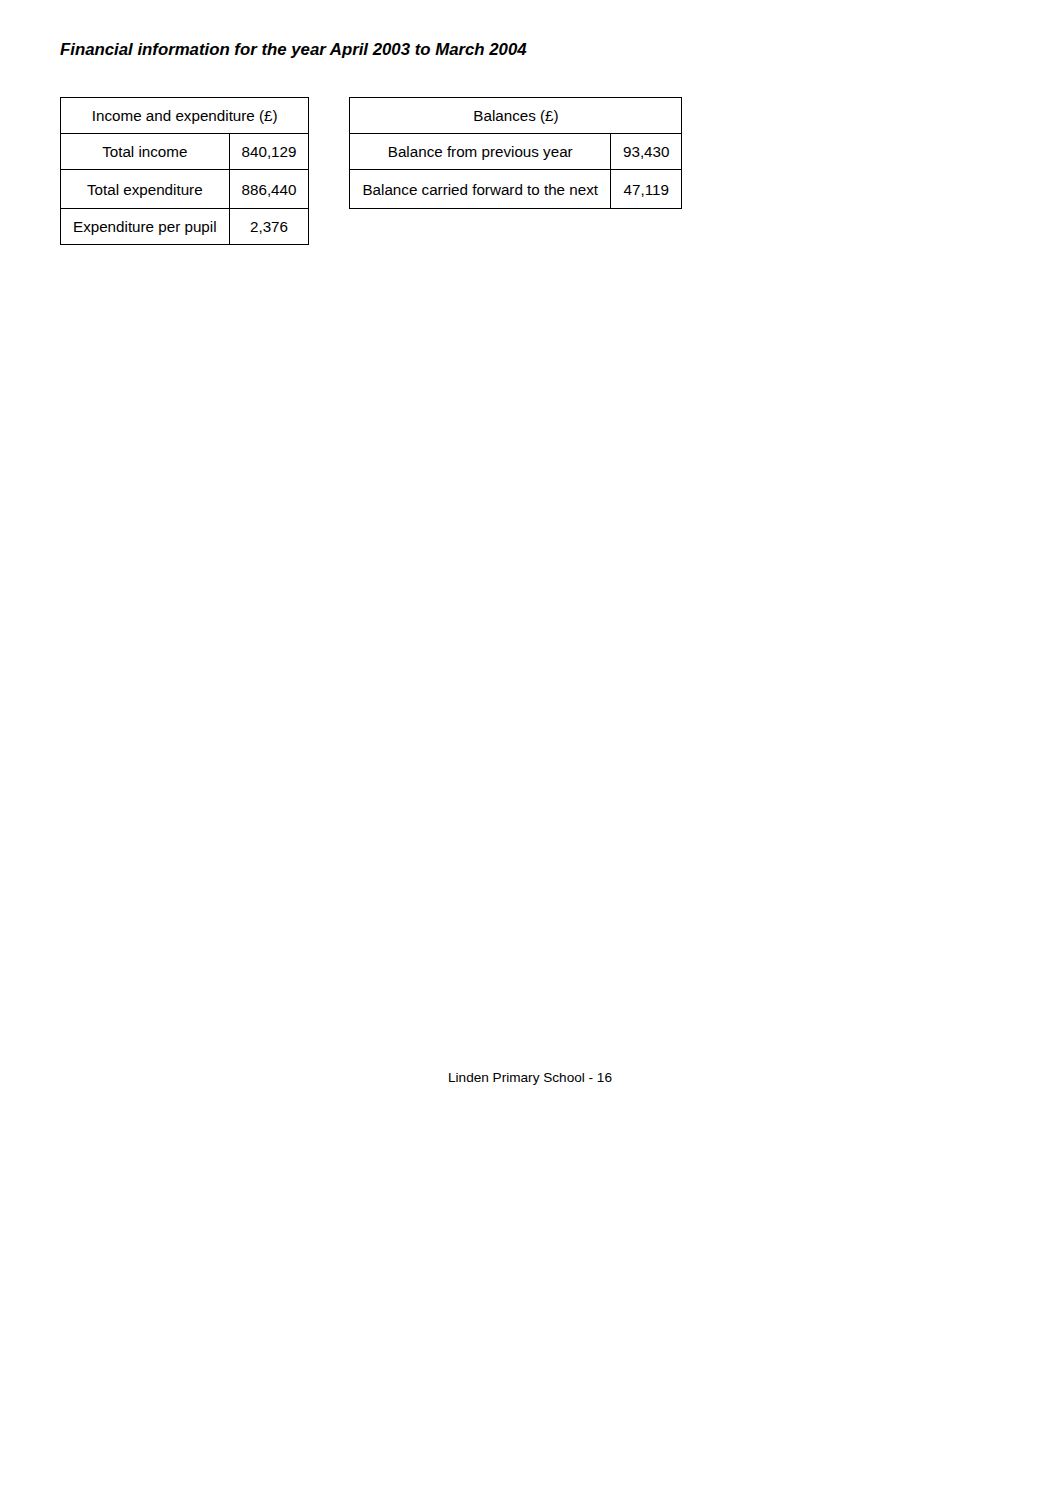Financial information for the year April 2003 to March 2004
| Income and expenditure (£) |
| Total income | 840,129 |
| Total expenditure | 886,440 |
| Expenditure per pupil | 2,376 |
| Balances (£) |
| Balance from previous year | 93,430 |
| Balance carried forward to the next | 47,119 |
Linden Primary School - 16